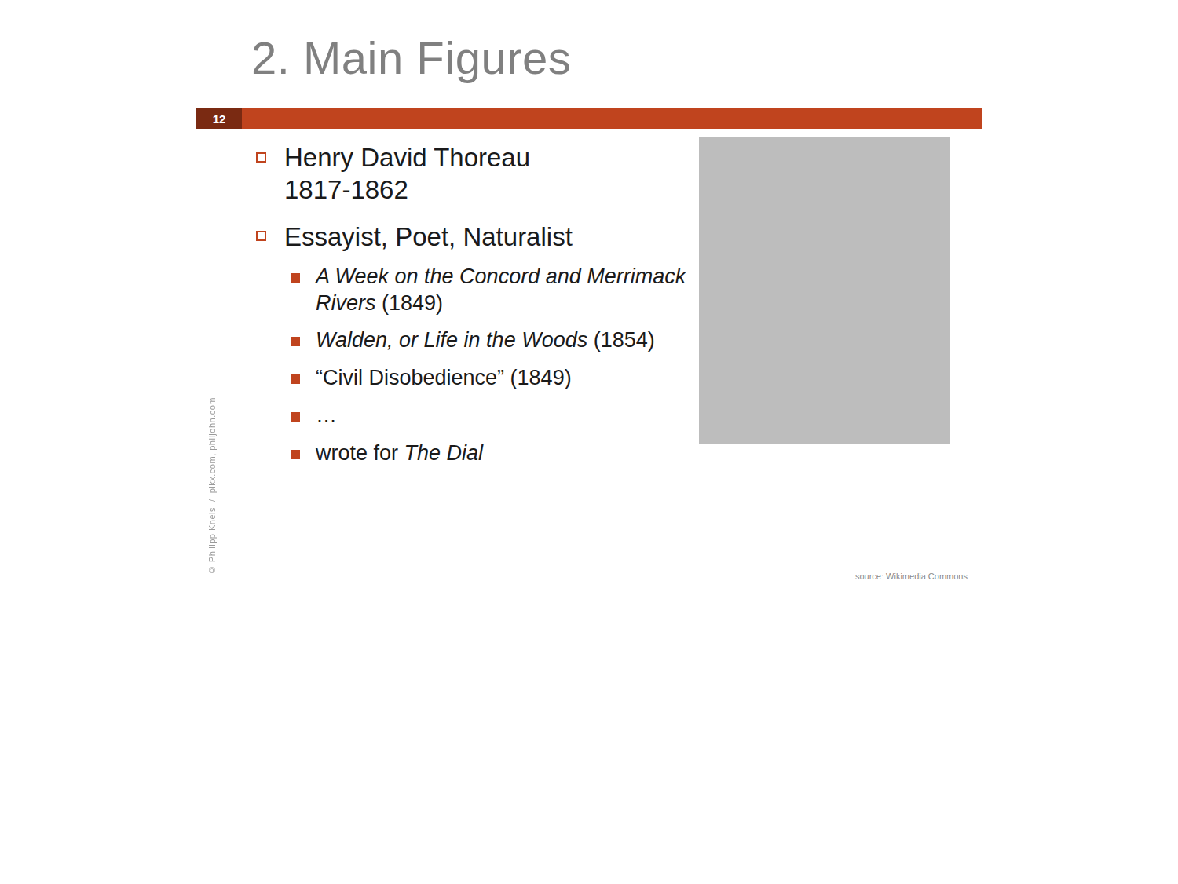2. Main Figures
12
Henry David Thoreau
1817-1862
Essayist, Poet, Naturalist
A Week on the Concord and Merrimack Rivers (1849)
Walden, or Life in the Woods (1854)
“Civil Disobedience” (1849)
…
wrote for The Dial
source: Wikimedia Commons
© Philipp Kneis / plkx.com, philjohn.com